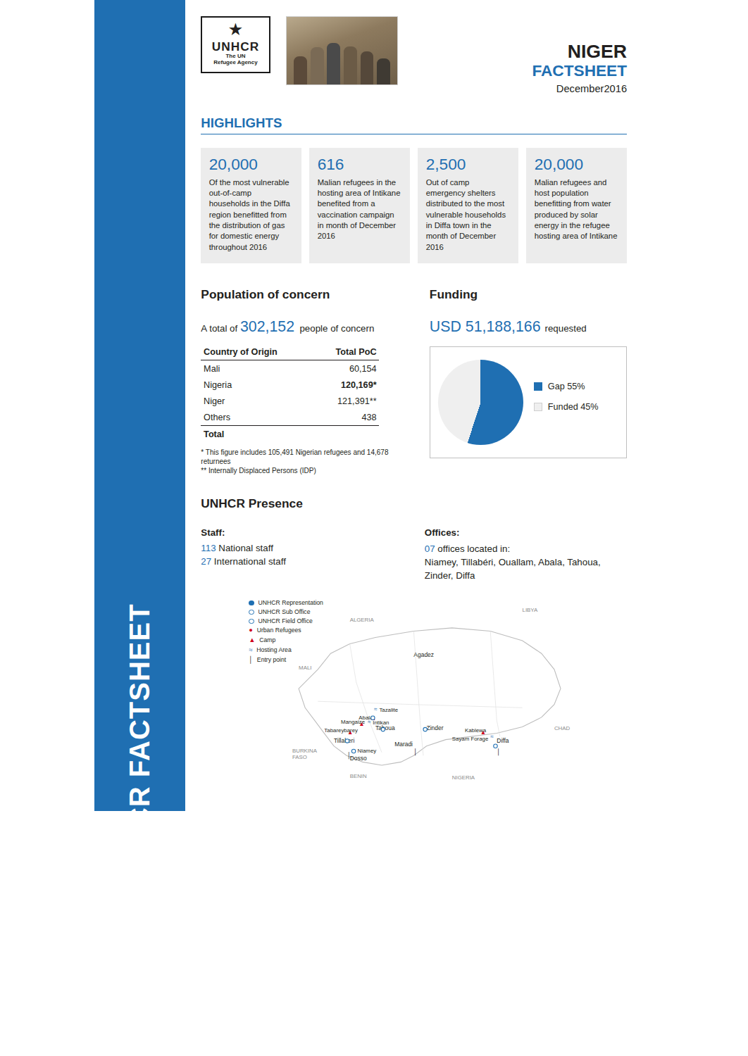UNHCR FACTSHEET
★
UNHCR
The UN
Refugee Agency
NIGER
FACTSHEET
December2016
HIGHLIGHTS
20,000
Of the most vulnerable out-of-camp households in the Diffa region benefitted from the distribution of gas for domestic energy throughout 2016
616
Malian refugees in the hosting area of Intikane benefited from a vaccination campaign in month of December 2016
2,500
Out of camp emergency shelters distributed to the most vulnerable households in Diffa town in the month of December 2016
20,000
Malian refugees and host population benefitting from water produced by solar energy in the refugee hosting area of Intikane
Population of concern
A total of 302,152 people of concern
| Country of Origin | Total PoC |
| --- | --- |
| Mali | 60,154 |
| Nigeria | 120,169* |
| Niger | 121,391** |
| Others | 438 |
| Total | |
* This figure includes 105,491 Nigerian refugees and 14,678 returnees
** Internally Displaced Persons (IDP)
Funding
USD 51,188,166 requested
Gap 55%
Funded 45%
UNHCR Presence
Staff:
113 National staff
27 International staff
Offices:
07 offices located in:
Niamey, Tillabéri, Ouallam, Abala, Tahoua, Zinder, Diffa
UNHCR Representation
UNHCR Sub Office
UNHCR Field Office
● Urban Refugees
▲ Camp
≈ Hosting Area
│ Entry point
LIBYA ALGERIA MALI BURKINAFASO BENIN NIGERIA CHAD Agadez Tahoua Zinder Maradi Tillaberi Dosso Diffa ≈ Tazalite ≈ Intikan ≈ ▲ Tabareybarey ▲ Mangaize ▲ Abala ▲ Kablewa Sayam Forage Niamey │ │ │